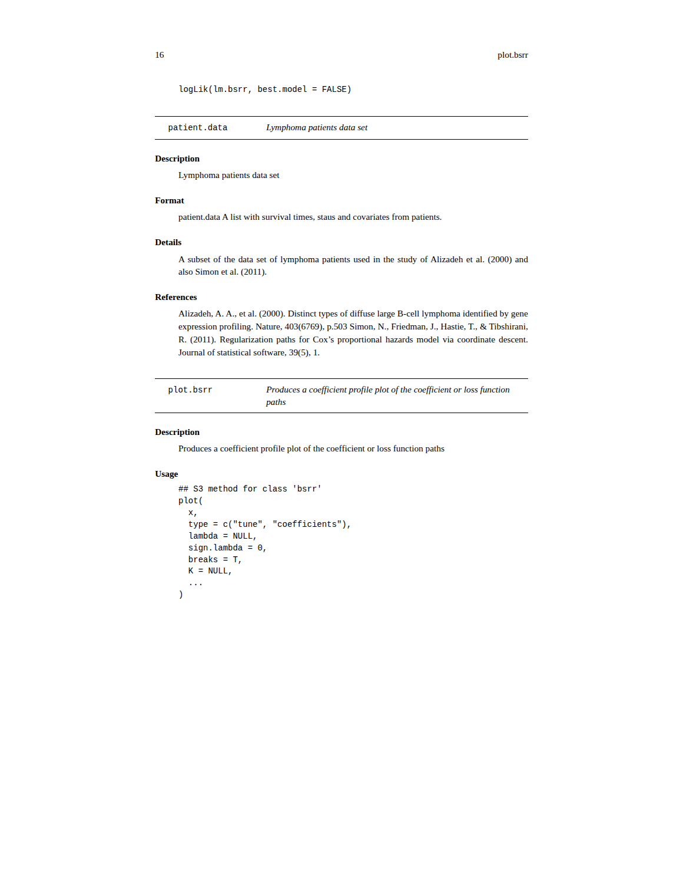16 plot.bsrr
logLik(lm.bsrr, best.model = FALSE)
patient.data
Lymphoma patients data set
Description
Lymphoma patients data set
Format
patient.data A list with survival times, staus and covariates from patients.
Details
A subset of the data set of lymphoma patients used in the study of Alizadeh et al. (2000) and also Simon et al. (2011).
References
Alizadeh, A. A., et al. (2000). Distinct types of diffuse large B-cell lymphoma identified by gene expression profiling. Nature, 403(6769), p.503 Simon, N., Friedman, J., Hastie, T., & Tibshirani, R. (2011). Regularization paths for Cox’s proportional hazards model via coordinate descent. Journal of statistical software, 39(5), 1.
plot.bsrr
Produces a coefficient profile plot of the coefficient or loss function paths
Description
Produces a coefficient profile plot of the coefficient or loss function paths
Usage
## S3 method for class 'bsrr'
plot(
  x,
  type = c("tune", "coefficients"),
  lambda = NULL,
  sign.lambda = 0,
  breaks = T,
  K = NULL,
  ...
)